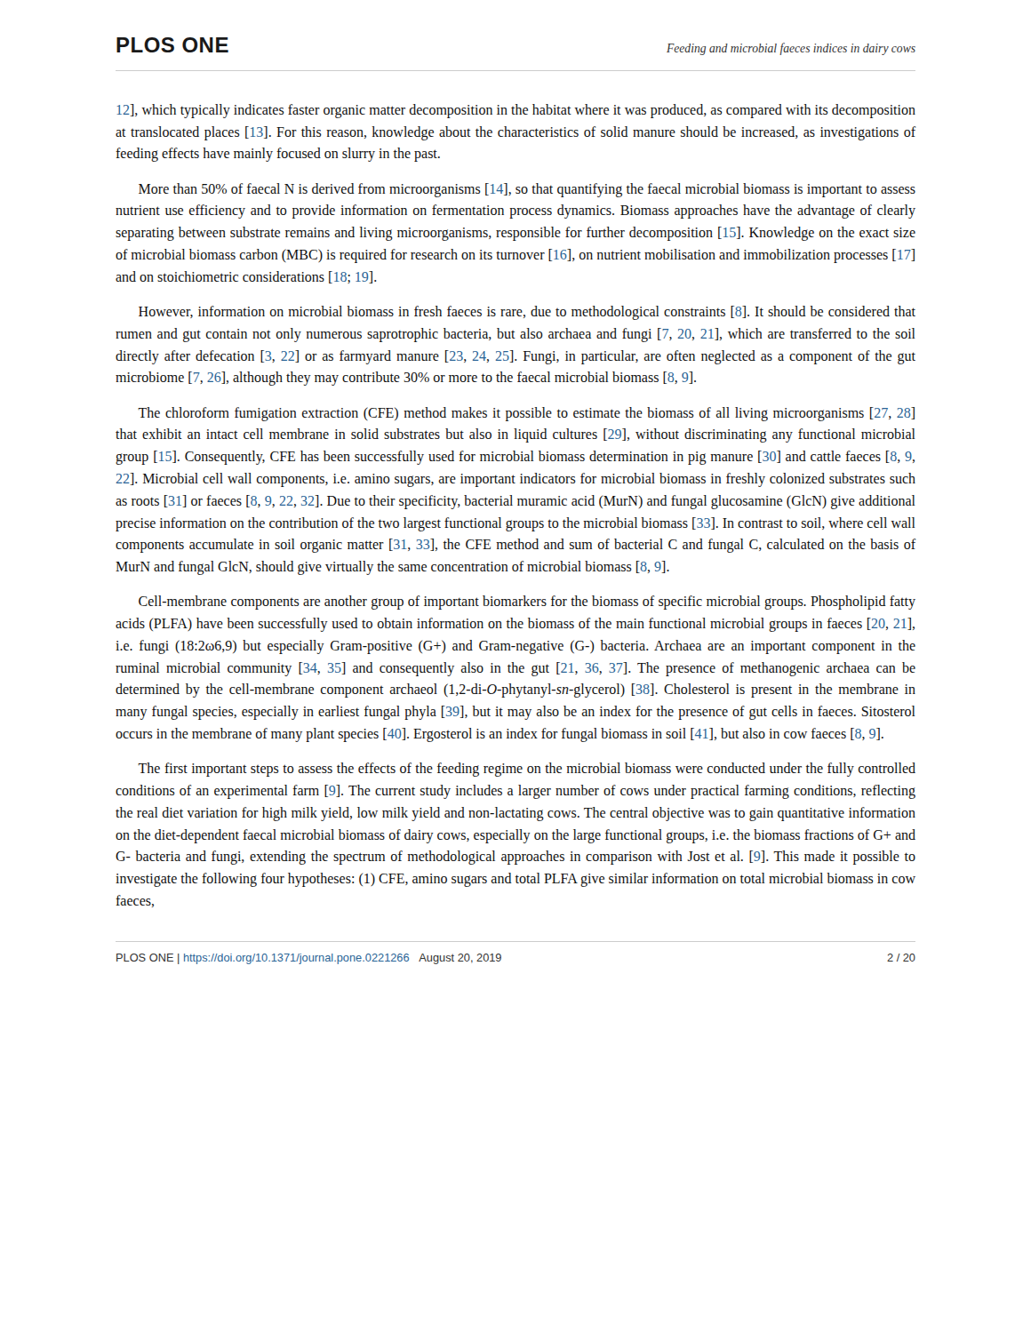PLOS ONE
Feeding and microbial faeces indices in dairy cows
12], which typically indicates faster organic matter decomposition in the habitat where it was produced, as compared with its decomposition at translocated places [13]. For this reason, knowledge about the characteristics of solid manure should be increased, as investigations of feeding effects have mainly focused on slurry in the past.
More than 50% of faecal N is derived from microorganisms [14], so that quantifying the faecal microbial biomass is important to assess nutrient use efficiency and to provide information on fermentation process dynamics. Biomass approaches have the advantage of clearly separating between substrate remains and living microorganisms, responsible for further decomposition [15]. Knowledge on the exact size of microbial biomass carbon (MBC) is required for research on its turnover [16], on nutrient mobilisation and immobilization processes [17] and on stoichiometric considerations [18; 19].
However, information on microbial biomass in fresh faeces is rare, due to methodological constraints [8]. It should be considered that rumen and gut contain not only numerous saprotrophic bacteria, but also archaea and fungi [7, 20, 21], which are transferred to the soil directly after defecation [3, 22] or as farmyard manure [23, 24, 25]. Fungi, in particular, are often neglected as a component of the gut microbiome [7, 26], although they may contribute 30% or more to the faecal microbial biomass [8, 9].
The chloroform fumigation extraction (CFE) method makes it possible to estimate the biomass of all living microorganisms [27, 28] that exhibit an intact cell membrane in solid substrates but also in liquid cultures [29], without discriminating any functional microbial group [15]. Consequently, CFE has been successfully used for microbial biomass determination in pig manure [30] and cattle faeces [8, 9, 22]. Microbial cell wall components, i.e. amino sugars, are important indicators for microbial biomass in freshly colonized substrates such as roots [31] or faeces [8, 9, 22, 32]. Due to their specificity, bacterial muramic acid (MurN) and fungal glucosamine (GlcN) give additional precise information on the contribution of the two largest functional groups to the microbial biomass [33]. In contrast to soil, where cell wall components accumulate in soil organic matter [31, 33], the CFE method and sum of bacterial C and fungal C, calculated on the basis of MurN and fungal GlcN, should give virtually the same concentration of microbial biomass [8, 9].
Cell-membrane components are another group of important biomarkers for the biomass of specific microbial groups. Phospholipid fatty acids (PLFA) have been successfully used to obtain information on the biomass of the main functional microbial groups in faeces [20, 21], i.e. fungi (18:2ω6,9) but especially Gram-positive (G+) and Gram-negative (G-) bacteria. Archaea are an important component in the ruminal microbial community [34, 35] and consequently also in the gut [21, 36, 37]. The presence of methanogenic archaea can be determined by the cell-membrane component archaeol (1,2-di-O-phytanyl-sn-glycerol) [38]. Cholesterol is present in the membrane in many fungal species, especially in earliest fungal phyla [39], but it may also be an index for the presence of gut cells in faeces. Sitosterol occurs in the membrane of many plant species [40]. Ergosterol is an index for fungal biomass in soil [41], but also in cow faeces [8, 9].
The first important steps to assess the effects of the feeding regime on the microbial biomass were conducted under the fully controlled conditions of an experimental farm [9]. The current study includes a larger number of cows under practical farming conditions, reflecting the real diet variation for high milk yield, low milk yield and non-lactating cows. The central objective was to gain quantitative information on the diet-dependent faecal microbial biomass of dairy cows, especially on the large functional groups, i.e. the biomass fractions of G+ and G- bacteria and fungi, extending the spectrum of methodological approaches in comparison with Jost et al. [9]. This made it possible to investigate the following four hypotheses: (1) CFE, amino sugars and total PLFA give similar information on total microbial biomass in cow faeces,
PLOS ONE | https://doi.org/10.1371/journal.pone.0221266 August 20, 2019
2 / 20